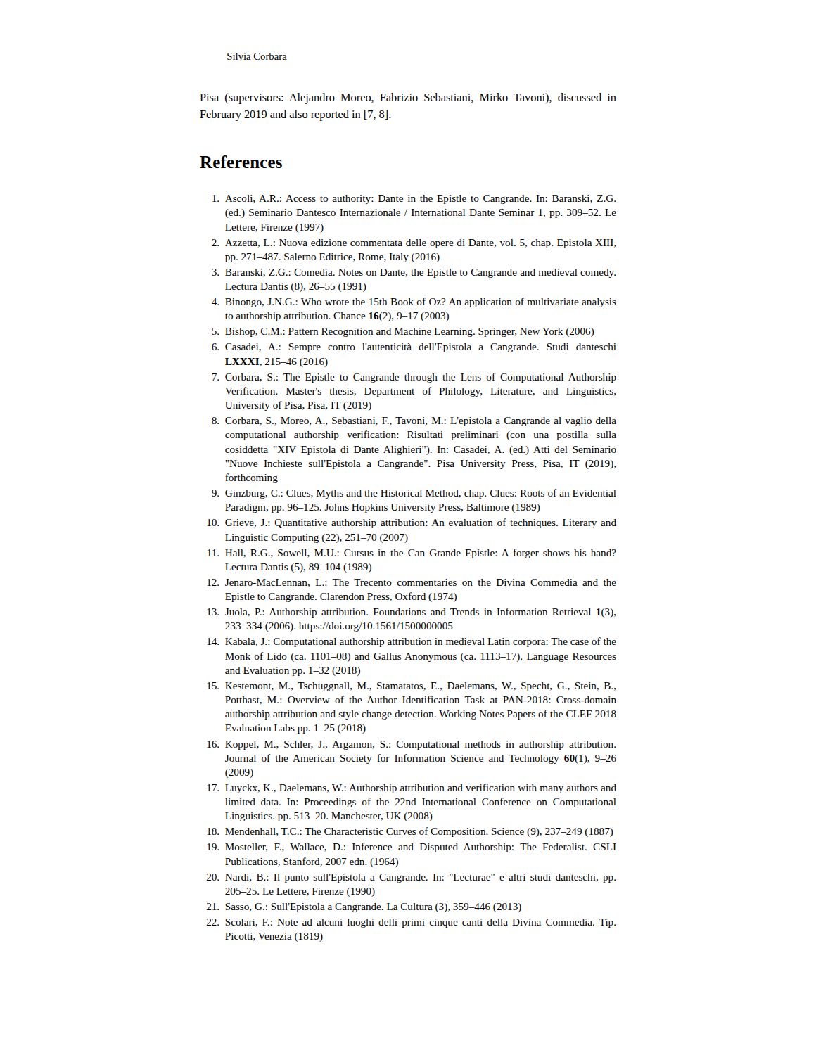Silvia Corbara
Pisa (supervisors: Alejandro Moreo, Fabrizio Sebastiani, Mirko Tavoni), discussed in February 2019 and also reported in [7, 8].
References
1. Ascoli, A.R.: Access to authority: Dante in the Epistle to Cangrande. In: Baranski, Z.G. (ed.) Seminario Dantesco Internazionale / International Dante Seminar 1, pp. 309–52. Le Lettere, Firenze (1997)
2. Azzetta, L.: Nuova edizione commentata delle opere di Dante, vol. 5, chap. Epistola XIII, pp. 271–487. Salerno Editrice, Rome, Italy (2016)
3. Baranski, Z.G.: Comedía. Notes on Dante, the Epistle to Cangrande and medieval comedy. Lectura Dantis (8), 26–55 (1991)
4. Binongo, J.N.G.: Who wrote the 15th Book of Oz? An application of multivariate analysis to authorship attribution. Chance 16(2), 9–17 (2003)
5. Bishop, C.M.: Pattern Recognition and Machine Learning. Springer, New York (2006)
6. Casadei, A.: Sempre contro l'autenticità dell'Epistola a Cangrande. Studi danteschi LXXXI, 215–46 (2016)
7. Corbara, S.: The Epistle to Cangrande through the Lens of Computational Authorship Verification. Master's thesis, Department of Philology, Literature, and Linguistics, University of Pisa, Pisa, IT (2019)
8. Corbara, S., Moreo, A., Sebastiani, F., Tavoni, M.: L'epistola a Cangrande al vaglio della computational authorship verification: Risultati preliminari (con una postilla sulla cosiddetta "XIV Epistola di Dante Alighieri"). In: Casadei, A. (ed.) Atti del Seminario "Nuove Inchieste sull'Epistola a Cangrande". Pisa University Press, Pisa, IT (2019), forthcoming
9. Ginzburg, C.: Clues, Myths and the Historical Method, chap. Clues: Roots of an Evidential Paradigm, pp. 96–125. Johns Hopkins University Press, Baltimore (1989)
10. Grieve, J.: Quantitative authorship attribution: An evaluation of techniques. Literary and Linguistic Computing (22), 251–70 (2007)
11. Hall, R.G., Sowell, M.U.: Cursus in the Can Grande Epistle: A forger shows his hand? Lectura Dantis (5), 89–104 (1989)
12. Jenaro-MacLennan, L.: The Trecento commentaries on the Divina Commedia and the Epistle to Cangrande. Clarendon Press, Oxford (1974)
13. Juola, P.: Authorship attribution. Foundations and Trends in Information Retrieval 1(3), 233–334 (2006). https://doi.org/10.1561/1500000005
14. Kabala, J.: Computational authorship attribution in medieval Latin corpora: The case of the Monk of Lido (ca. 1101–08) and Gallus Anonymous (ca. 1113–17). Language Resources and Evaluation pp. 1–32 (2018)
15. Kestemont, M., Tschuggnall, M., Stamatatos, E., Daelemans, W., Specht, G., Stein, B., Potthast, M.: Overview of the Author Identification Task at PAN-2018: Cross-domain authorship attribution and style change detection. Working Notes Papers of the CLEF 2018 Evaluation Labs pp. 1–25 (2018)
16. Koppel, M., Schler, J., Argamon, S.: Computational methods in authorship attribution. Journal of the American Society for Information Science and Technology 60(1), 9–26 (2009)
17. Luyckx, K., Daelemans, W.: Authorship attribution and verification with many authors and limited data. In: Proceedings of the 22nd International Conference on Computational Linguistics. pp. 513–20. Manchester, UK (2008)
18. Mendenhall, T.C.: The Characteristic Curves of Composition. Science (9), 237–249 (1887)
19. Mosteller, F., Wallace, D.: Inference and Disputed Authorship: The Federalist. CSLI Publications, Stanford, 2007 edn. (1964)
20. Nardi, B.: Il punto sull'Epistola a Cangrande. In: "Lecturae" e altri studi danteschi, pp. 205–25. Le Lettere, Firenze (1990)
21. Sasso, G.: Sull'Epistola a Cangrande. La Cultura (3), 359–446 (2013)
22. Scolari, F.: Note ad alcuni luoghi delli primi cinque canti della Divina Commedia. Tip. Picotti, Venezia (1819)